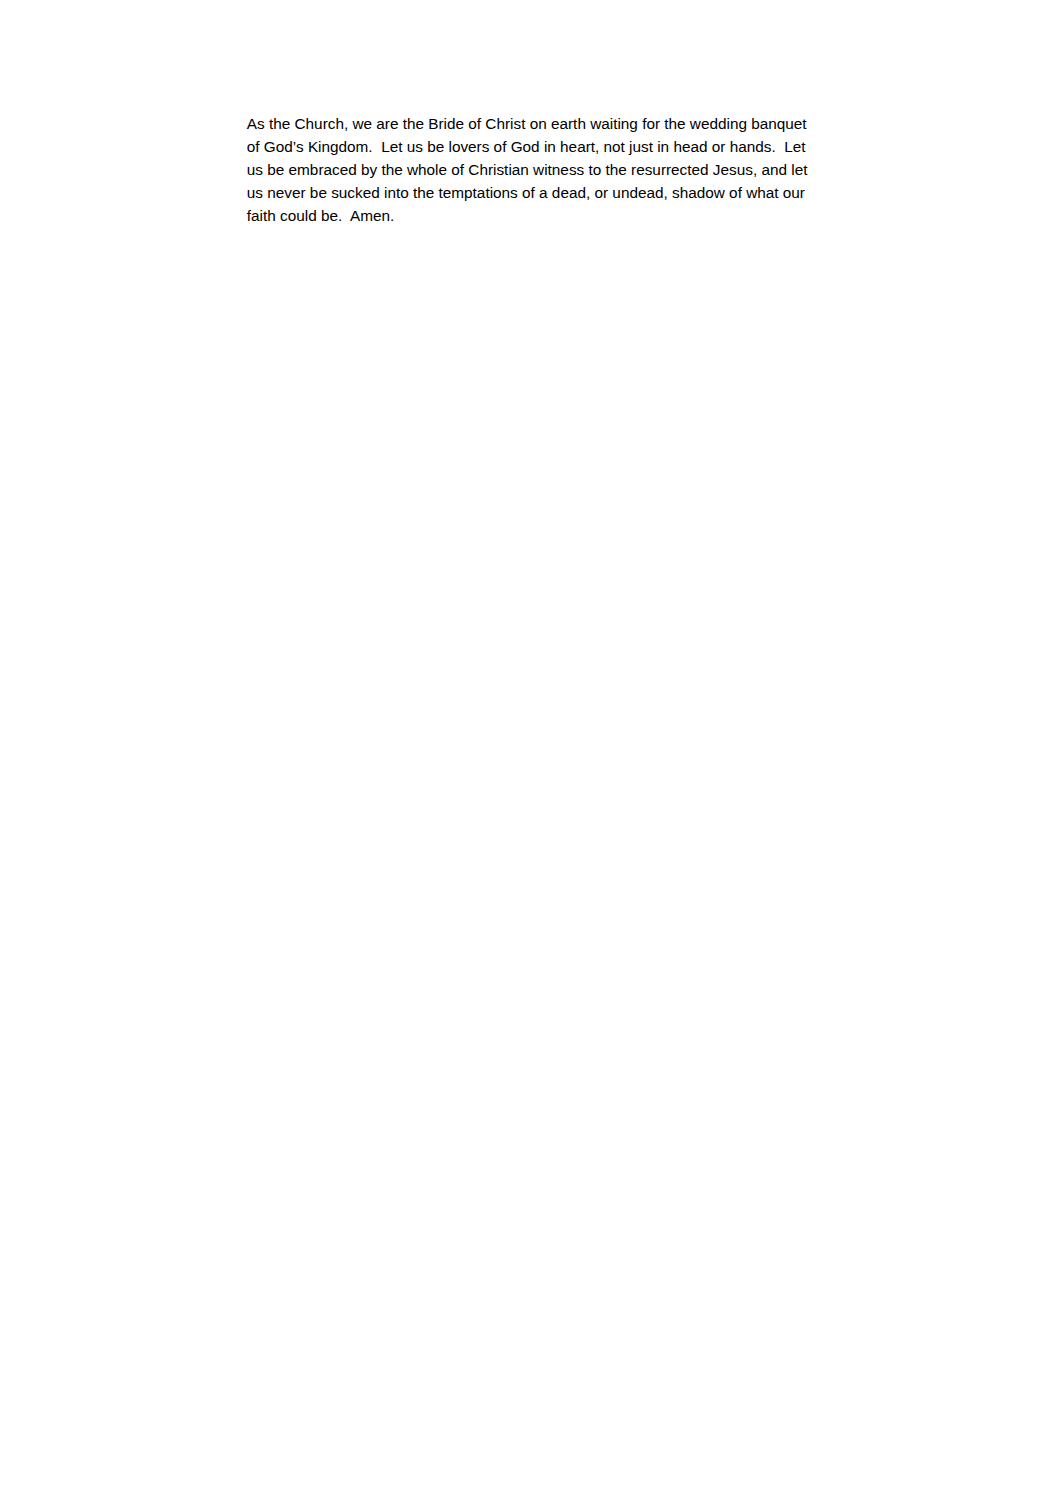As the Church, we are the Bride of Christ on earth waiting for the wedding banquet of God’s Kingdom. Let us be lovers of God in heart, not just in head or hands. Let us be embraced by the whole of Christian witness to the resurrected Jesus, and let us never be sucked into the temptations of a dead, or undead, shadow of what our faith could be. Amen.